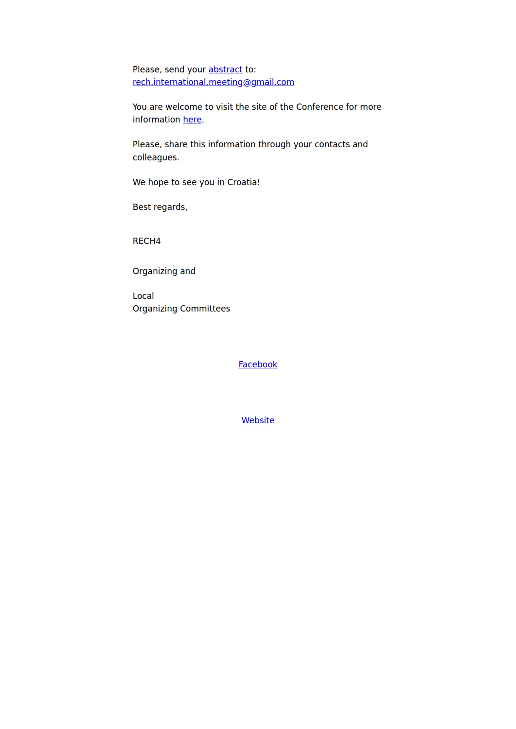Please, send your abstract to: rech.international.meeting@gmail.com
You are welcome to visit the site of the Conference for more information here.
Please, share this information through your contacts and colleagues.
We hope to see you in Croatia!
Best regards,
RECH4
Organizing and
Local
Organizing Committees
Facebook
Website